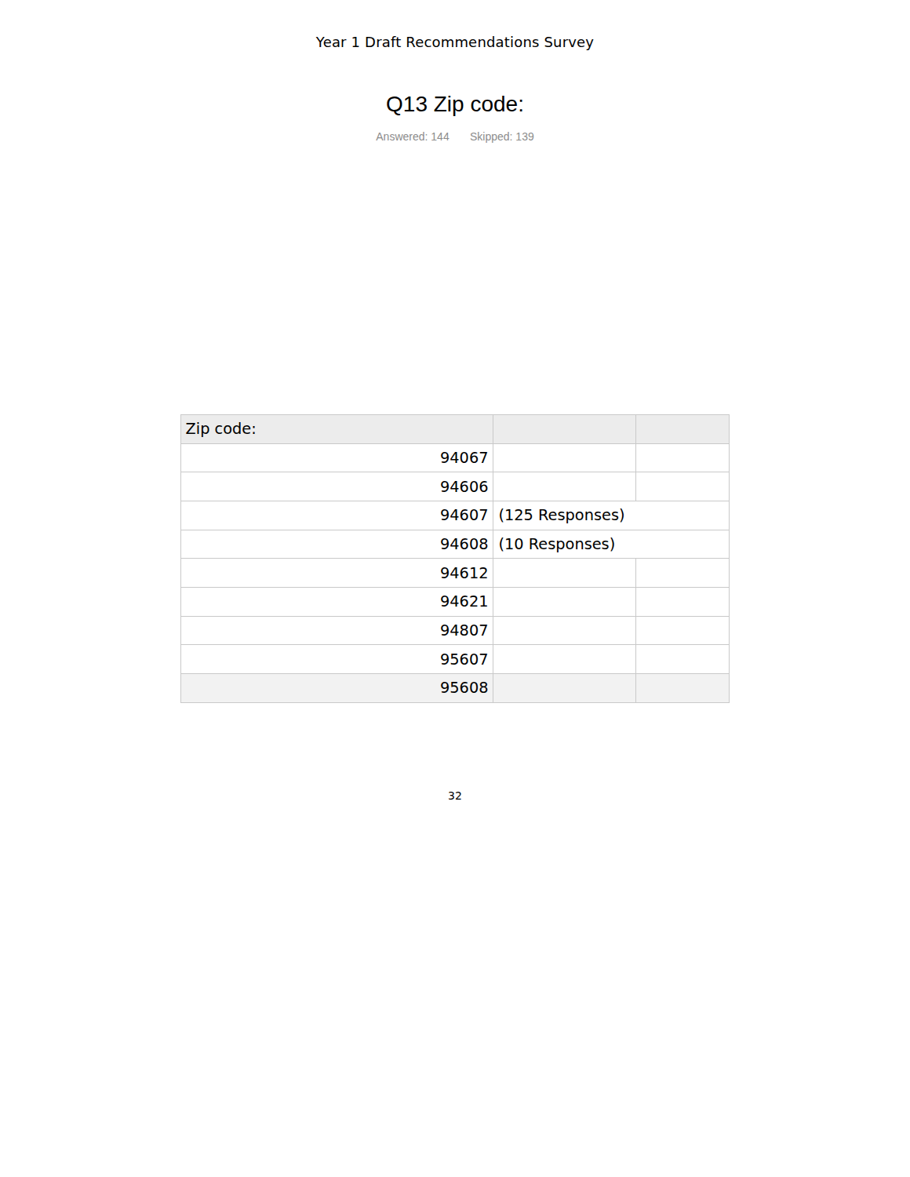Year 1 Draft Recommendations Survey
Q13 Zip code:
Answered: 144 Skipped: 139
| Zip code: | | |
| --- | --- | --- |
| 94067 | | |
| 94606 | | |
| 94607 | (125 Responses) |
| 94608 | (10 Responses) |
| 94612 | | |
| 94621 | | |
| 94807 | | |
| 95607 | | |
| 95608 | | |
32